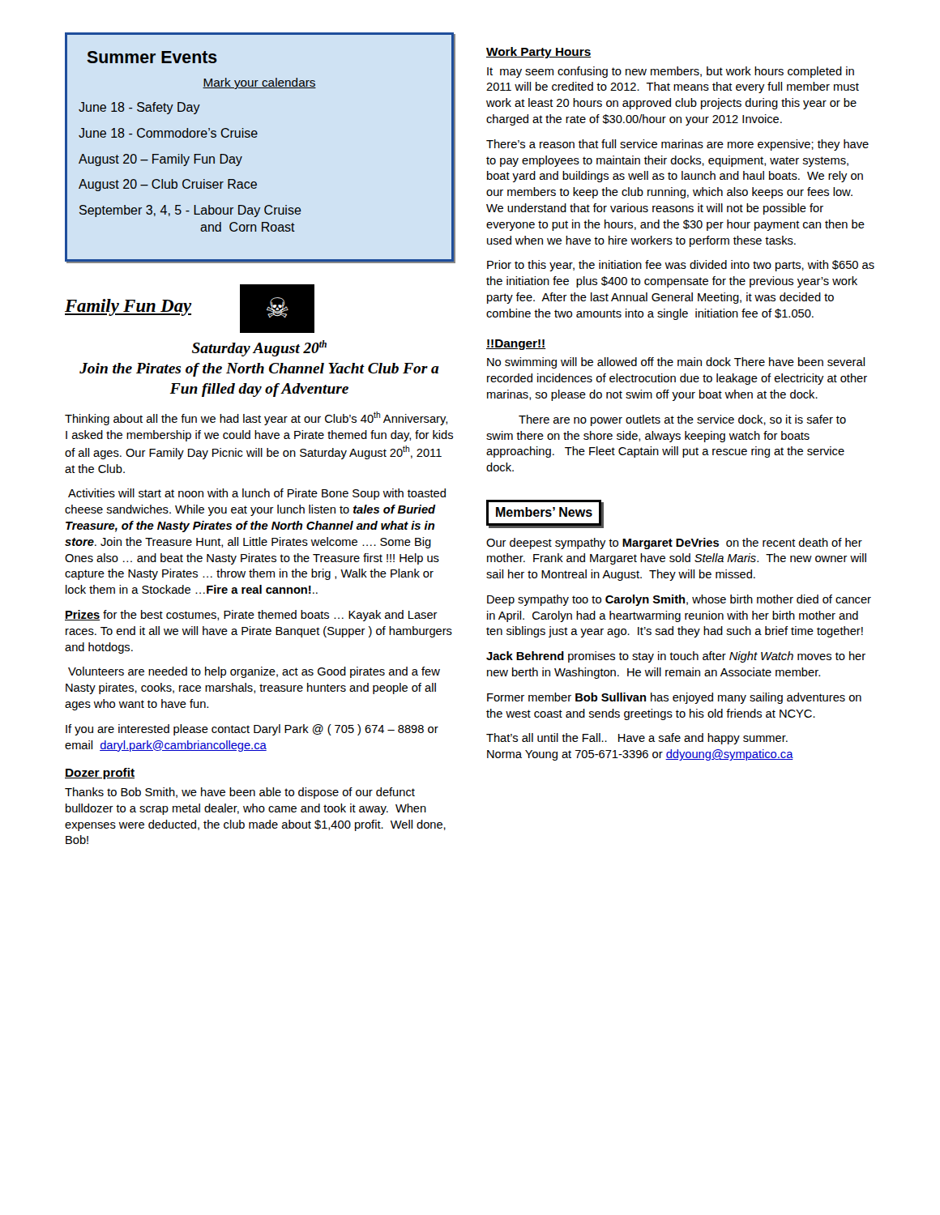Summer Events
Mark your calendars
June 18 - Safety Day
June 18 - Commodore’s Cruise
August 20 – Family Fun Day
August 20 – Club Cruiser Race
September 3, 4, 5 - Labour Day Cruise and Corn Roast
Family Fun Day
Saturday August 20th
Join the Pirates of the North Channel Yacht Club For a Fun filled day of Adventure
Thinking about all the fun we had last year at our Club’s 40th Anniversary, I asked the membership if we could have a Pirate themed fun day, for kids of all ages. Our Family Day Picnic will be on Saturday August 20th, 2011 at the Club.
Activities will start at noon with a lunch of Pirate Bone Soup with toasted cheese sandwiches. While you eat your lunch listen to tales of Buried Treasure, of the Nasty Pirates of the North Channel and what is in store. Join the Treasure Hunt, all Little Pirates welcome …. Some Big Ones also … and beat the Nasty Pirates to the Treasure first !!! Help us capture the Nasty Pirates … throw them in the brig , Walk the Plank or lock them in a Stockade …Fire a real cannon!..
Prizes for the best costumes, Pirate themed boats … Kayak and Laser races. To end it all we will have a Pirate Banquet (Supper ) of hamburgers and hotdogs.
Volunteers are needed to help organize, act as Good pirates and a few Nasty pirates, cooks, race marshals, treasure hunters and people of all ages who want to have fun.
If you are interested please contact Daryl Park @ ( 705 ) 674 – 8898 or email daryl.park@cambriancollege.ca
Dozer profit
Thanks to Bob Smith, we have been able to dispose of our defunct bulldozer to a scrap metal dealer, who came and took it away. When expenses were deducted, the club made about $1,400 profit. Well done, Bob!
Work Party Hours
It may seem confusing to new members, but work hours completed in 2011 will be credited to 2012. That means that every full member must work at least 20 hours on approved club projects during this year or be charged at the rate of $30.00/hour on your 2012 Invoice.
There’s a reason that full service marinas are more expensive; they have to pay employees to maintain their docks, equipment, water systems, boat yard and buildings as well as to launch and haul boats. We rely on our members to keep the club running, which also keeps our fees low. We understand that for various reasons it will not be possible for everyone to put in the hours, and the $30 per hour payment can then be used when we have to hire workers to perform these tasks.
Prior to this year, the initiation fee was divided into two parts, with $650 as the initiation fee plus $400 to compensate for the previous year’s work party fee. After the last Annual General Meeting, it was decided to combine the two amounts into a single initiation fee of $1.050.
!!Danger!!
No swimming will be allowed off the main dock There have been several recorded incidences of electrocution due to leakage of electricity at other marinas, so please do not swim off your boat when at the dock.
There are no power outlets at the service dock, so it is safer to swim there on the shore side, always keeping watch for boats approaching. The Fleet Captain will put a rescue ring at the service dock.
Members’ News
Our deepest sympathy to Margaret DeVries on the recent death of her mother. Frank and Margaret have sold Stella Maris. The new owner will sail her to Montreal in August. They will be missed.
Deep sympathy too to Carolyn Smith, whose birth mother died of cancer in April. Carolyn had a heartwarming reunion with her birth mother and ten siblings just a year ago. It’s sad they had such a brief time together!
Jack Behrend promises to stay in touch after Night Watch moves to her new berth in Washington. He will remain an Associate member.
Former member Bob Sullivan has enjoyed many sailing adventures on the west coast and sends greetings to his old friends at NCYC.
That’s all until the Fall.. Have a safe and happy summer.
Norma Young at 705-671-3396 or ddyoung@sympatico.ca